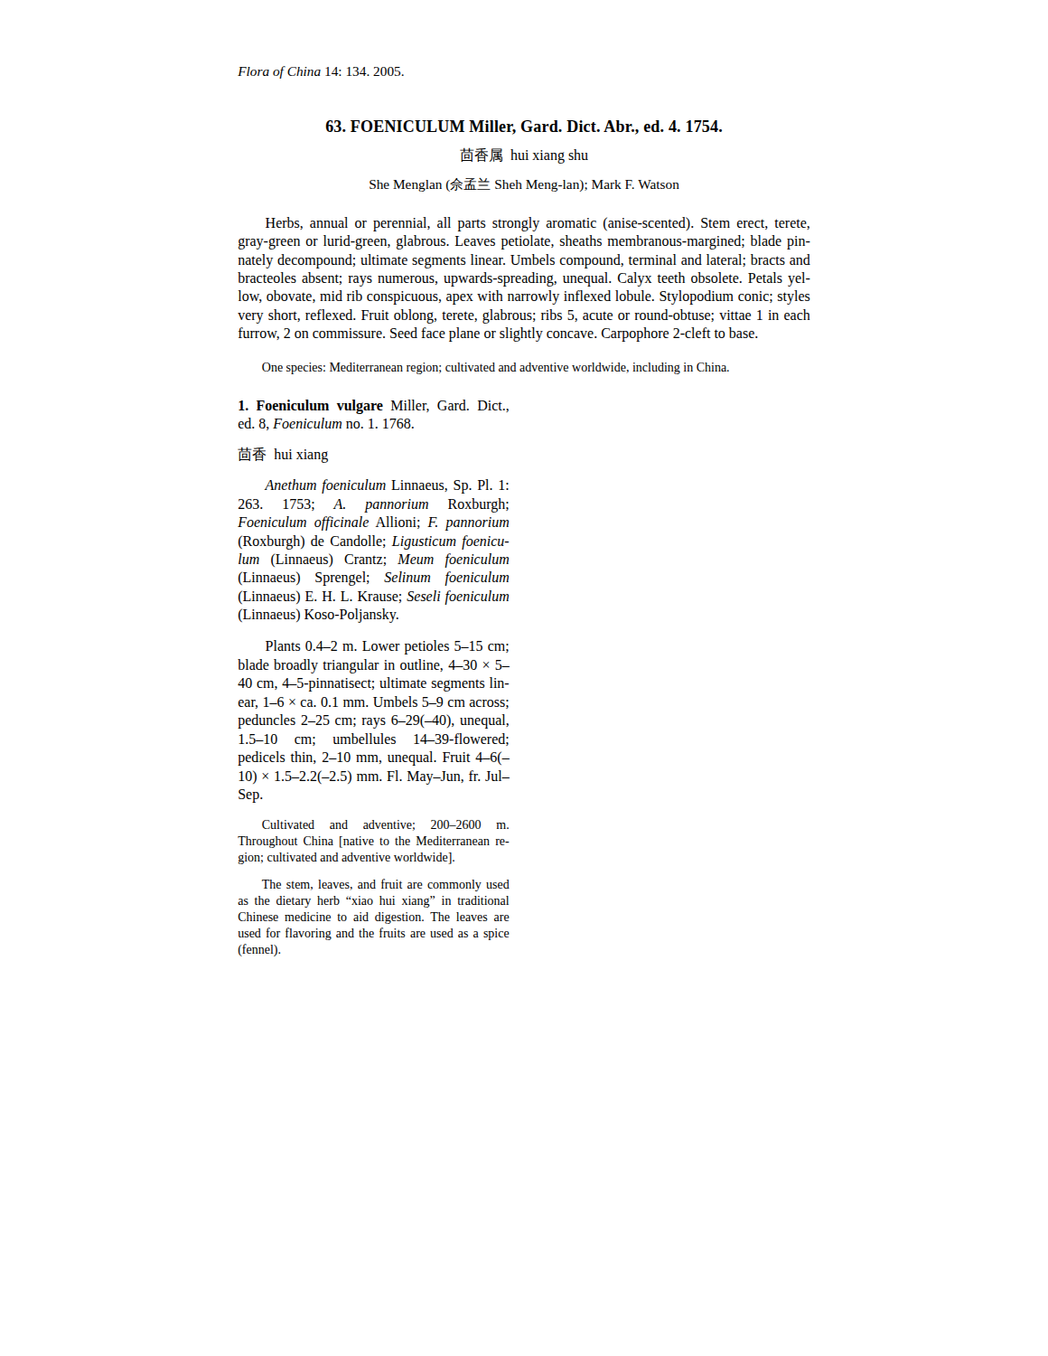Flora of China 14: 134. 2005.
63. FOENICULUM Miller, Gard. Dict. Abr., ed. 4. 1754.
茴香属 hui xiang shu
She Menglan (佘孟兰 Sheh Meng-lan); Mark F. Watson
Herbs, annual or perennial, all parts strongly aromatic (anise-scented). Stem erect, terete, gray-green or lurid-green, glabrous. Leaves petiolate, sheaths membranous-margined; blade pinnately decompound; ultimate segments linear. Umbels compound, terminal and lateral; bracts and bracteoles absent; rays numerous, upwards-spreading, unequal. Calyx teeth obsolete. Petals yellow, obovate, mid rib conspicuous, apex with narrowly inflexed lobule. Stylopodium conic; styles very short, reflexed. Fruit oblong, terete, glabrous; ribs 5, acute or round-obtuse; vittae 1 in each furrow, 2 on commissure. Seed face plane or slightly concave. Carpophore 2-cleft to base.
One species: Mediterranean region; cultivated and adventive worldwide, including in China.
1. Foeniculum vulgare Miller, Gard. Dict., ed. 8, Foeniculum no. 1. 1768.
茴香 hui xiang
Anethum foeniculum Linnaeus, Sp. Pl. 1: 263. 1753; A. pannorium Roxburgh; Foeniculum officinale Allioni; F. pannorium (Roxburgh) de Candolle; Ligusticum foeniculum (Linnaeus) Crantz; Meum foeniculum (Linnaeus) Sprengel; Selinum foeniculum (Linnaeus) E. H. L. Krause; Seseli foeniculum (Linnaeus) Koso-Poljansky.
Plants 0.4–2 m. Lower petioles 5–15 cm; blade broadly triangular in outline, 4–30 × 5–40 cm, 4–5-pinnatisect; ultimate segments linear, 1–6 × ca. 0.1 mm. Umbels 5–9 cm across; peduncles 2–25 cm; rays 6–29(–40), unequal, 1.5–10 cm; umbellules 14–39-flowered; pedicels thin, 2–10 mm, unequal. Fruit 4–6(–10) × 1.5–2.2(–2.5) mm. Fl. May–Jun, fr. Jul–Sep.
Cultivated and adventive; 200–2600 m. Throughout China [native to the Mediterranean region; cultivated and adventive worldwide].
The stem, leaves, and fruit are commonly used as the dietary herb “xiao hui xiang” in traditional Chinese medicine to aid digestion. The leaves are used for flavoring and the fruits are used as a spice (fennel).